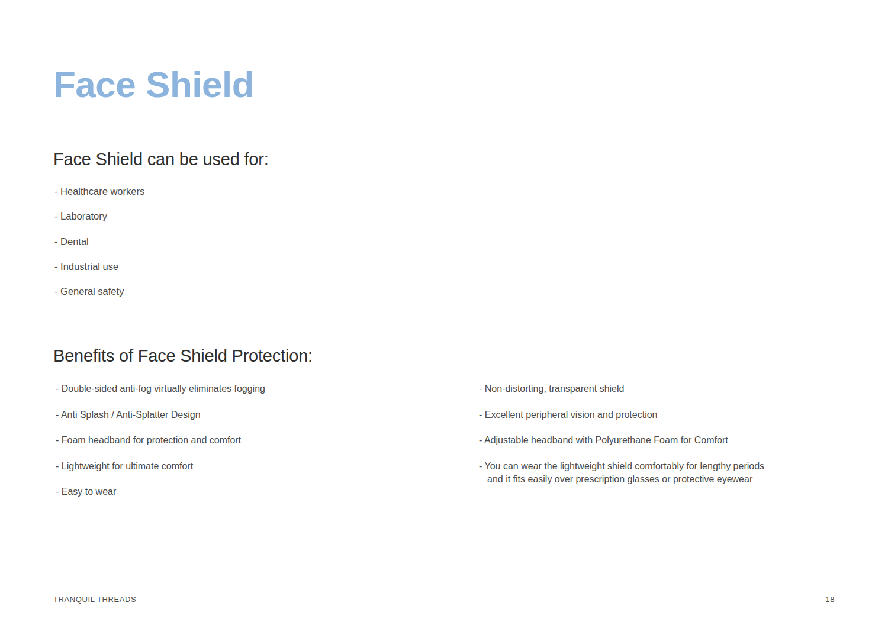Face Shield
Face Shield can be used for:
- Healthcare workers
- Laboratory
- Dental
- Industrial use
- General safety
Benefits of Face Shield Protection:
- Double-sided anti-fog virtually eliminates fogging
- Anti Splash / Anti-Splatter Design
- Foam headband for protection and comfort
- Lightweight for ultimate comfort
- Easy to wear
- Non-distorting, transparent shield
- Excellent peripheral vision and protection
- Adjustable headband with Polyurethane Foam for Comfort
- You can wear the lightweight shield comfortably for lengthy periodsand it fits easily over prescription glasses or protective eyewear
Tranquil Threads 18